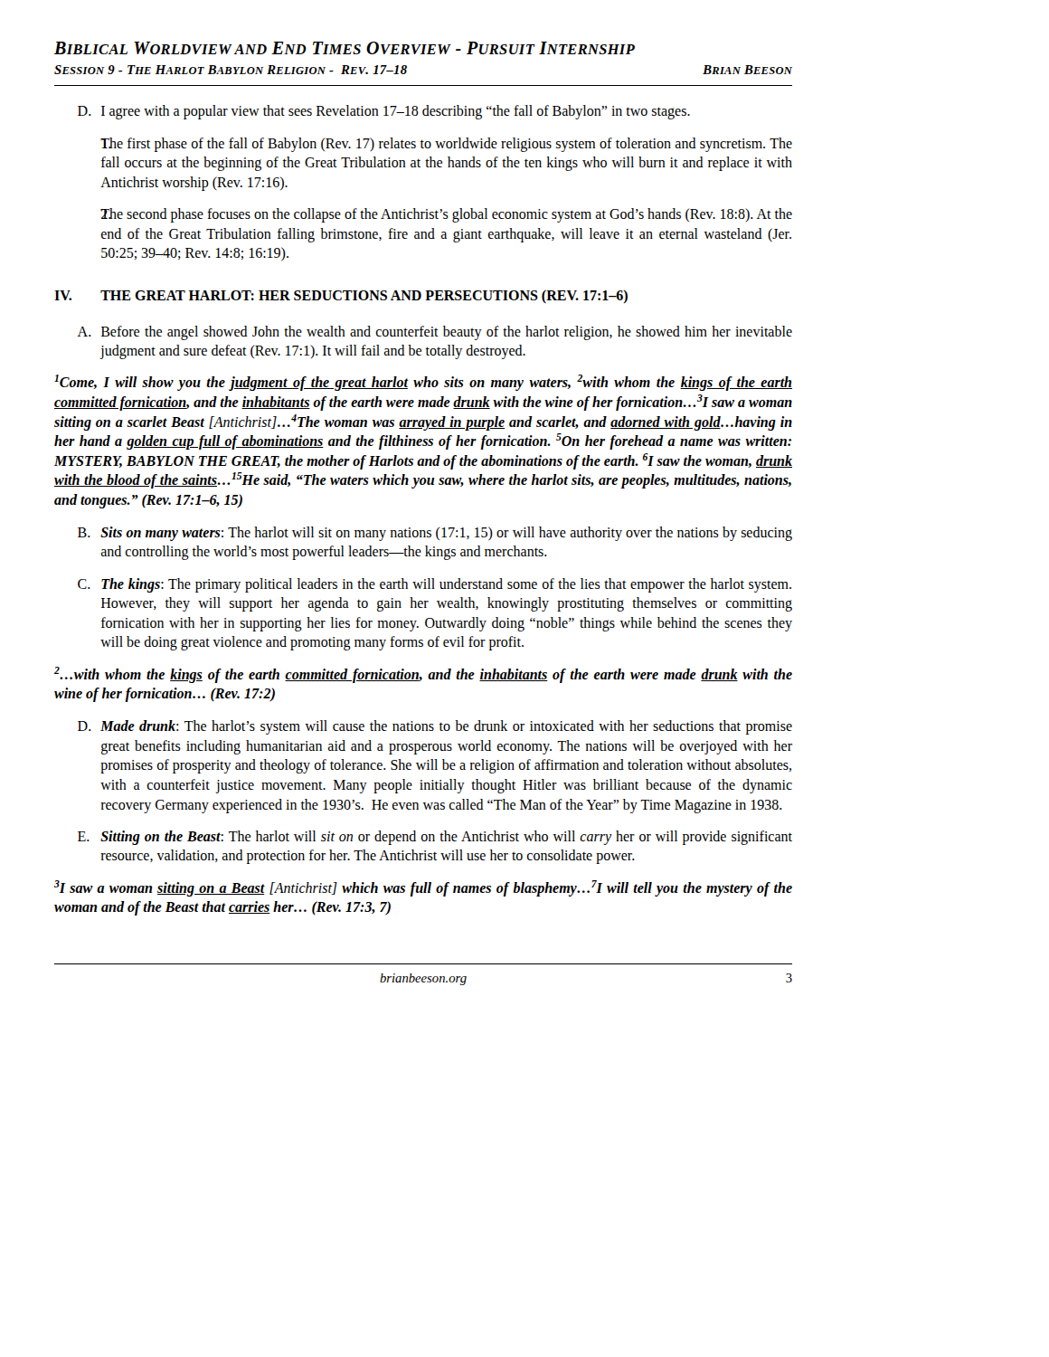BIBLICAL WORLDVIEW AND END TIMES OVERVIEW - PURSUIT INTERNSHIP
SESSION 9 - THE HARLOT BABYLON RELIGION - REV. 17–18 BRIAN BEESON
D.
I agree with a popular view that sees Revelation 17–18 describing “the fall of Babylon” in two stages.
1.
The first phase of the fall of Babylon (Rev. 17) relates to worldwide religious system of toleration and syncretism. The fall occurs at the beginning of the Great Tribulation at the hands of the ten kings who will burn it and replace it with Antichrist worship (Rev. 17:16).
2.
The second phase focuses on the collapse of the Antichrist’s global economic system at God’s hands (Rev. 18:8). At the end of the Great Tribulation falling brimstone, fire and a giant earthquake, will leave it an eternal wasteland (Jer. 50:25; 39–40; Rev. 14:8; 16:19).
IV.
The Great Harlot: Her Seductions and Persecutions (Rev. 17:1–6)
A.
Before the angel showed John the wealth and counterfeit beauty of the harlot religion, he showed him her inevitable judgment and sure defeat (Rev. 17:1). It will fail and be totally destroyed.
1Come, I will show you the judgment of the great harlot who sits on many waters, 2with whom the kings of the earth committed fornication, and the inhabitants of the earth were made drunk with the wine of her fornication…3I saw a woman sitting on a scarlet Beast [Antichrist]…4The woman was arrayed in purple and scarlet, and adorned with gold…having in her hand a golden cup full of abominations and the filthiness of her fornication. 5On her forehead a name was written: MYSTERY, BABYLON THE GREAT, the mother of Harlots and of the abominations of the earth. 6I saw the woman, drunk with the blood of the saints…15He said, “The waters which you saw, where the harlot sits, are peoples, multitudes, nations, and tongues.” (Rev. 17:1–6, 15)
B.
Sits on many waters: The harlot will sit on many nations (17:1, 15) or will have authority over the nations by seducing and controlling the world’s most powerful leaders—the kings and merchants.
C.
The kings: The primary political leaders in the earth will understand some of the lies that empower the harlot system. However, they will support her agenda to gain her wealth, knowingly prostituting themselves or committing fornication with her in supporting her lies for money. Outwardly doing “noble” things while behind the scenes they will be doing great violence and promoting many forms of evil for profit.
2…with whom the kings of the earth committed fornication, and the inhabitants of the earth were made drunk with the wine of her fornication… (Rev. 17:2)
D.
Made drunk: The harlot’s system will cause the nations to be drunk or intoxicated with her seductions that promise great benefits including humanitarian aid and a prosperous world economy. The nations will be overjoyed with her promises of prosperity and theology of tolerance. She will be a religion of affirmation and toleration without absolutes, with a counterfeit justice movement. Many people initially thought Hitler was brilliant because of the dynamic recovery Germany experienced in the 1930’s. He even was called “The Man of the Year” by Time Magazine in 1938.
E.
Sitting on the Beast: The harlot will sit on or depend on the Antichrist who will carry her or will provide significant resource, validation, and protection for her. The Antichrist will use her to consolidate power.
3I saw a woman sitting on a Beast [Antichrist] which was full of names of blasphemy…7I will tell you the mystery of the woman and of the Beast that carries her… (Rev. 17:3, 7)
brianbeeson.org 3